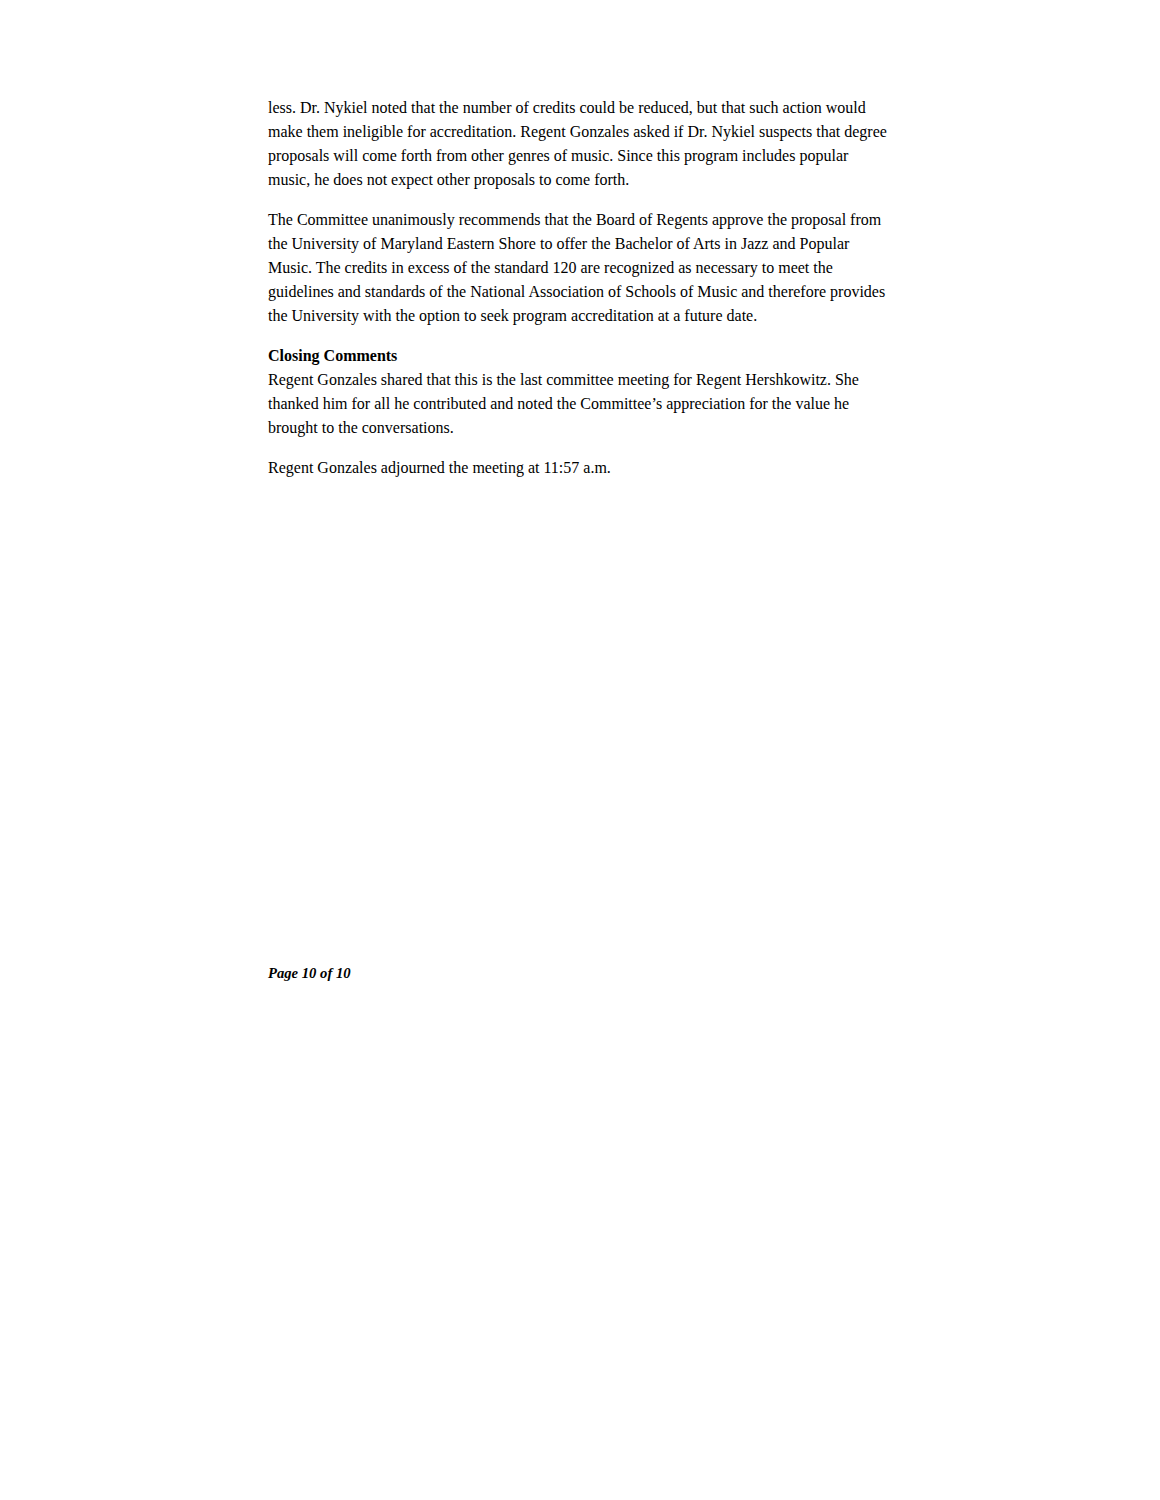less. Dr. Nykiel noted that the number of credits could be reduced, but that such action would make them ineligible for accreditation. Regent Gonzales asked if Dr. Nykiel suspects that degree proposals will come forth from other genres of music. Since this program includes popular music, he does not expect other proposals to come forth.
The Committee unanimously recommends that the Board of Regents approve the proposal from the University of Maryland Eastern Shore to offer the Bachelor of Arts in Jazz and Popular Music. The credits in excess of the standard 120 are recognized as necessary to meet the guidelines and standards of the National Association of Schools of Music and therefore provides the University with the option to seek program accreditation at a future date.
Closing Comments
Regent Gonzales shared that this is the last committee meeting for Regent Hershkowitz. She thanked him for all he contributed and noted the Committee’s appreciation for the value he brought to the conversations.
Regent Gonzales adjourned the meeting at 11:57 a.m.
Page 10 of 10